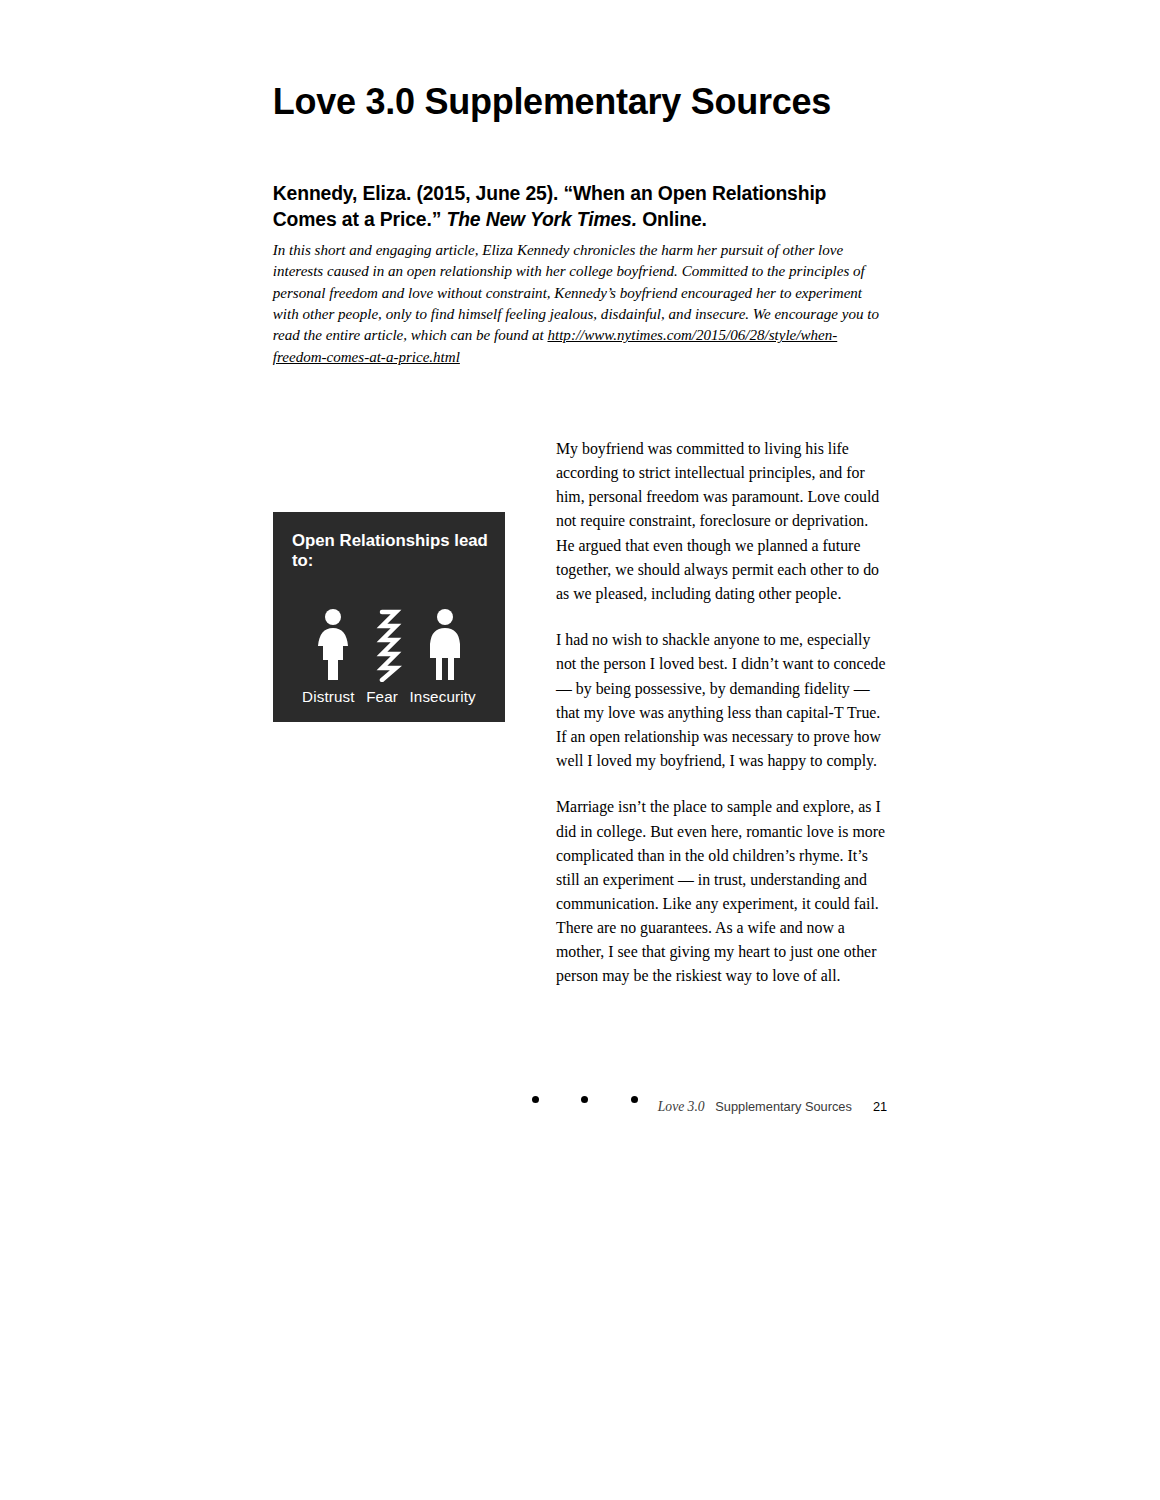Love 3.0 Supplementary Sources
Kennedy, Eliza. (2015, June 25). “When an Open Relationship Comes at a Price.” The New York Times. Online.
In this short and engaging article, Eliza Kennedy chronicles the harm her pursuit of other love interests caused in an open relationship with her college boyfriend. Committed to the principles of personal freedom and love without constraint, Kennedy’s boyfriend encouraged her to experiment with other people, only to find himself feeling jealous, disdainful, and insecure. We encourage you to read the entire article, which can be found at http://www.nytimes.com/2015/06/28/style/when-freedom-comes-at-a-price.html
Open Relationships lead to:
Distrust Fear Insecurity
My boyfriend was committed to living his life according to strict intellectual principles, and for him, personal freedom was paramount. Love could not require constraint, foreclosure or deprivation. He argued that even though we planned a future together, we should always permit each other to do as we pleased, including dating other people.
I had no wish to shackle anyone to me, especially not the person I loved best. I didn’t want to concede — by being possessive, by demanding fidelity — that my love was anything less than capital-T True. If an open relationship was necessary to prove how well I loved my boyfriend, I was happy to comply.
Marriage isn’t the place to sample and explore, as I did in college. But even here, romantic love is more complicated than in the old children’s rhyme. It’s still an experiment — in trust, understanding and communication. Like any experiment, it could fail. There are no guarantees. As a wife and now a mother, I see that giving my heart to just one other person may be the riskiest way to love of all.
Love 3.0 Supplementary Sources21